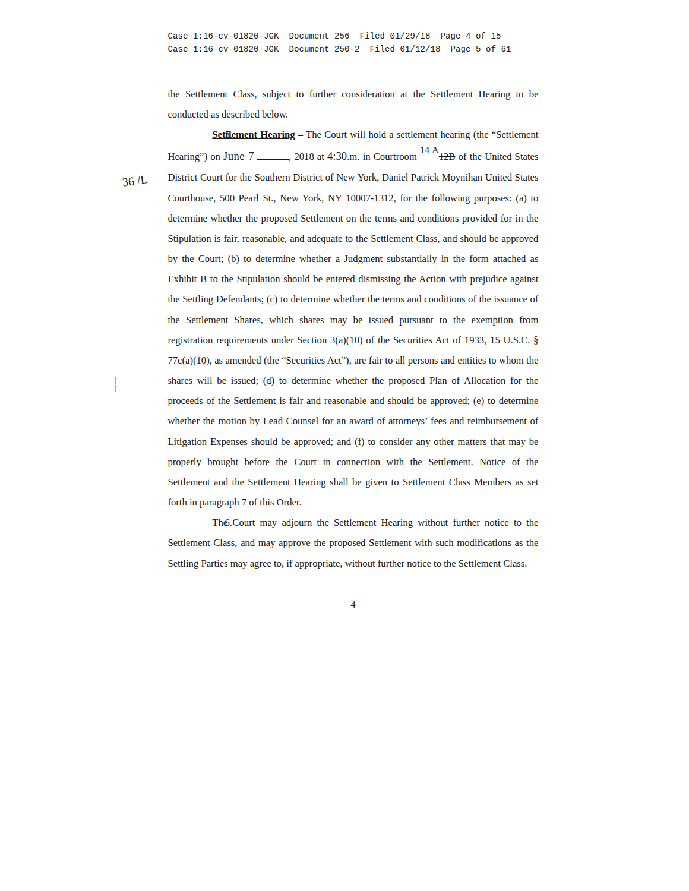Case 1:16-cv-01820-JGK Document 256 Filed 01/29/18 Page 4 of 15
Case 1:16-cv-01820-JGK Document 250-2 Filed 01/12/18 Page 5 of 61
36 /L
|
|
the Settlement Class, subject to further consideration at the Settlement Hearing to be conducted as described below.
5. Settlement Hearing – The Court will hold a settlement hearing (the “Settlement Hearing”) on June 7 , 2018 at 4:30.m. in Courtroom 14 A 12B of the United States District Court for the Southern District of New York, Daniel Patrick Moynihan United States Courthouse, 500 Pearl St., New York, NY 10007-1312, for the following purposes: (a) to determine whether the proposed Settlement on the terms and conditions provided for in the Stipulation is fair, reasonable, and adequate to the Settlement Class, and should be approved by the Court; (b) to determine whether a Judgment substantially in the form attached as Exhibit B to the Stipulation should be entered dismissing the Action with prejudice against the Settling Defendants; (c) to determine whether the terms and conditions of the issuance of the Settlement Shares, which shares may be issued pursuant to the exemption from registration requirements under Section 3(a)(10) of the Securities Act of 1933, 15 U.S.C. § 77c(a)(10), as amended (the “Securities Act”), are fair to all persons and entities to whom the shares will be issued; (d) to determine whether the proposed Plan of Allocation for the proceeds of the Settlement is fair and reasonable and should be approved; (e) to determine whether the motion by Lead Counsel for an award of attorneys’ fees and reimbursement of Litigation Expenses should be approved; and (f) to consider any other matters that may be properly brought before the Court in connection with the Settlement. Notice of the Settlement and the Settlement Hearing shall be given to Settlement Class Members as set forth in paragraph 7 of this Order.
6. The Court may adjourn the Settlement Hearing without further notice to the Settlement Class, and may approve the proposed Settlement with such modifications as the Settling Parties may agree to, if appropriate, without further notice to the Settlement Class.
4